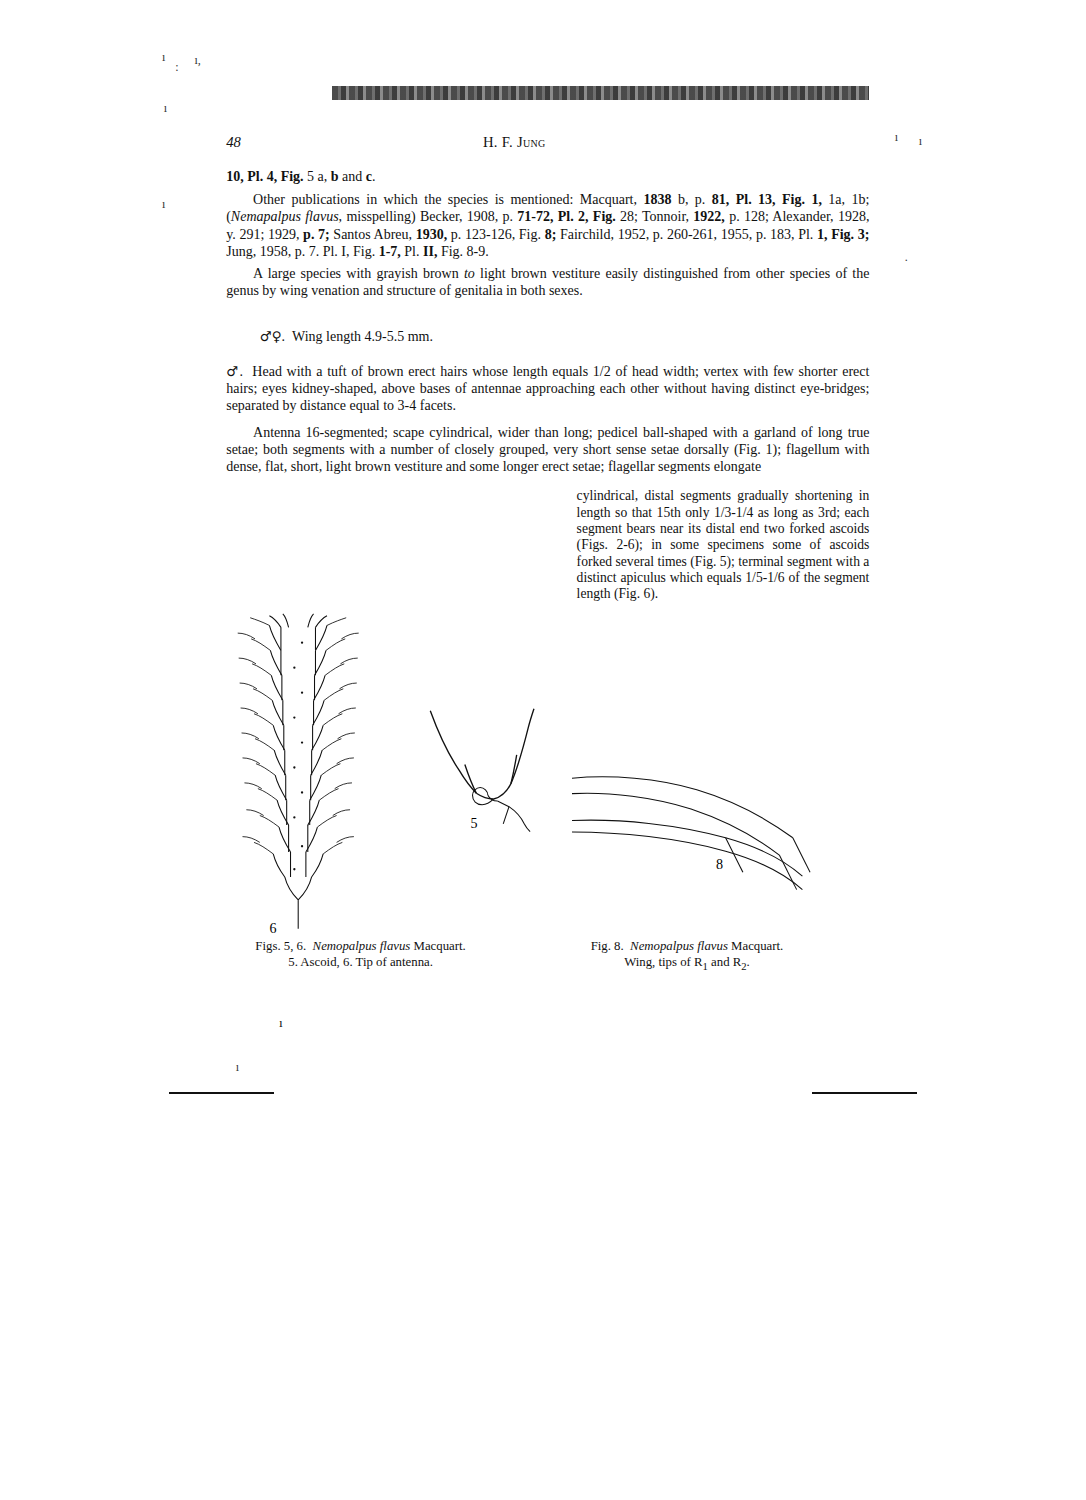ı
:
ı,
ı
ı
ı
ı
.
ı
48
H. F. Jung
10, Pl. 4, Fig. 5 a, b and c.
Other publications in which the species is mentioned: Macquart, 1838 b, p. 81, Pl. 13, Fig. 1, 1a, 1b; (Nemapalpus flavus, misspelling) Becker, 1908, p. 71-72, Pl. 2, Fig. 28; Tonnoir, 1922, p. 128; Alexander, 1928, y. 291; 1929, p. 7; Santos Abreu, 1930, p. 123-126, Fig. 8; Fairchild, 1952, p. 260-261, 1955, p. 183, Pl. 1, Fig. 3; Jung, 1958, p. 7. Pl. I, Fig. 1-7, Pl. II, Fig. 8-9.
A large species with grayish brown to light brown vestiture easily distinguished from other species of the genus by wing venation and structure of genitalia in both sexes.
♂♀. Wing length 4.9-5.5 mm.
♂. Head with a tuft of brown erect hairs whose length equals 1/2 of head width; vertex with few shorter erect hairs; eyes kidney-shaped, above bases of antennae approaching each other without having distinct eye-bridges; separated by distance equal to 3-4 facets.
Antenna 16-segmented; scape cylindrical, wider than long; pedicel ball-shaped with a garland of long true setae; both segments with a number of closely grouped, very short sense setae dorsally (Fig. 1); flagellum with dense, flat, short, light brown vestiture and some longer erect setae; flagellar segments elongate
cylindrical, distal segments gradually shortening in length so that 15th only 1/3-1/4 as long as 3rd; each segment bears near its distal end two forked ascoids (Figs. 2-6); in some specimens some of ascoids forked several times (Fig. 5); terminal segment with a distinct apiculus which equals 1/5-1/6 of the segment length (Fig. 6).
6 5 8
Figs. 5, 6. Nemopalpus flavus Macquart.
5. Ascoid, 6. Tip of antenna.
Fig. 8. Nemopalpus flavus Macquart.
Wing, tips of R1 and R2.
ı